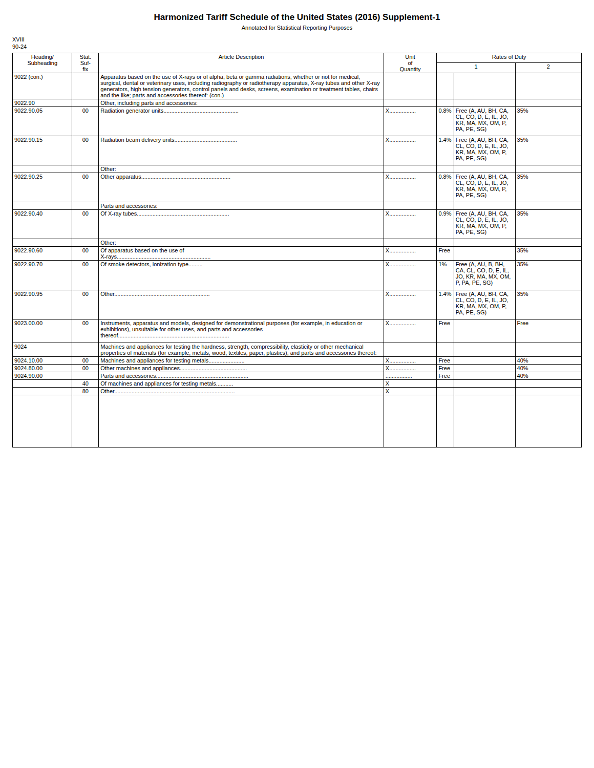Harmonized Tariff Schedule of the United States (2016) Supplement-1
Annotated for Statistical Reporting Purposes
XVIII
90-24
| Heading/ Subheading | Stat. Suf- fix | Article Description | Unit of Quantity | Rates of Duty |
| --- | --- | --- | --- | --- |
| 1 | 2 |
| 9022 (con.) | | Apparatus based on the use of X-rays or of alpha, beta or gamma radiations, whether or not for medical, surgical, dental or veterinary uses, including radiography or radiotherapy apparatus, X-ray tubes and other X-ray generators, high tension generators, control panels and desks, screens, examination or treatment tables, chairs and the like; parts and accessories thereof: (con.) | | | | |
| 9022.90 | | Other, including parts and accessories: | | | | |
| 9022.90.05 | 00 | Radiation generator units................................................ | X................. | 0.8% | Free (A, AU, BH, CA, CL, CO, D, E, IL, JO, KR, MA, MX, OM, P, PA, PE, SG) | 35% |
| 9022.90.15 | 00 | Radiation beam delivery units........................................ | X................. | 1.4% | Free (A, AU, BH, CA, CL, CO, D, E, IL, JO, KR, MA, MX, OM, P, PA, PE, SG) | 35% |
| | | Other: | | | | |
| 9022.90.25 | 00 | Other apparatus......................................................... | X................. | 0.8% | Free (A, AU, BH, CA, CL, CO, D, E, IL, JO, KR, MA, MX, OM, P, PA, PE, SG) | 35% |
| | | Parts and accessories: | | | | |
| 9022.90.40 | 00 | Of X-ray tubes........................................................... | X................. | 0.9% | Free (A, AU, BH, CA, CL, CO, D, E, IL, JO, KR, MA, MX, OM, P, PA, PE, SG) | 35% |
| | | Other: | | | | |
| 9022.90.60 | 00 | Of apparatus based on the use of X-rays............................................................ | X................. | Free | | 35% |
| 9022.90.70 | 00 | Of smoke detectors, ionization type......... | X................. | 1% | Free (A, AU, B, BH, CA, CL, CO, D, E, IL, JO, KR, MA, MX, OM, P, PA, PE, SG) | 35% |
| 9022.90.95 | 00 | Other............................................................. | X................. | 1.4% | Free (A, AU, BH, CA, CL, CO, D, E, IL, JO, KR, MA, MX, OM, P, PA, PE, SG) | 35% |
| 9023.00.00 | 00 | Instruments, apparatus and models, designed for demonstrational purposes (for example, in education or exhibitions), unsuitable for other uses, and parts and accessories thereof....................................................................... | X................. | Free | | Free |
| 9024 | | Machines and appliances for testing the hardness, strength, compressibility, elasticity or other mechanical properties of materials (for example, metals, wood, textiles, paper, plastics), and parts and accessories thereof: | | | | |
| 9024.10.00 | 00 | Machines and appliances for testing metals....................... | X................. | Free | | 40% |
| 9024.80.00 | 00 | Other machines and appliances........................................... | X................. | Free | | 40% |
| 9024.90.00 | | Parts and accessories........................................................... | ................. | Free | | 40% |
| | 40 | Of machines and appliances for testing metals........... | X | | | |
| | 80 | Other............................................................................. | X | | | |